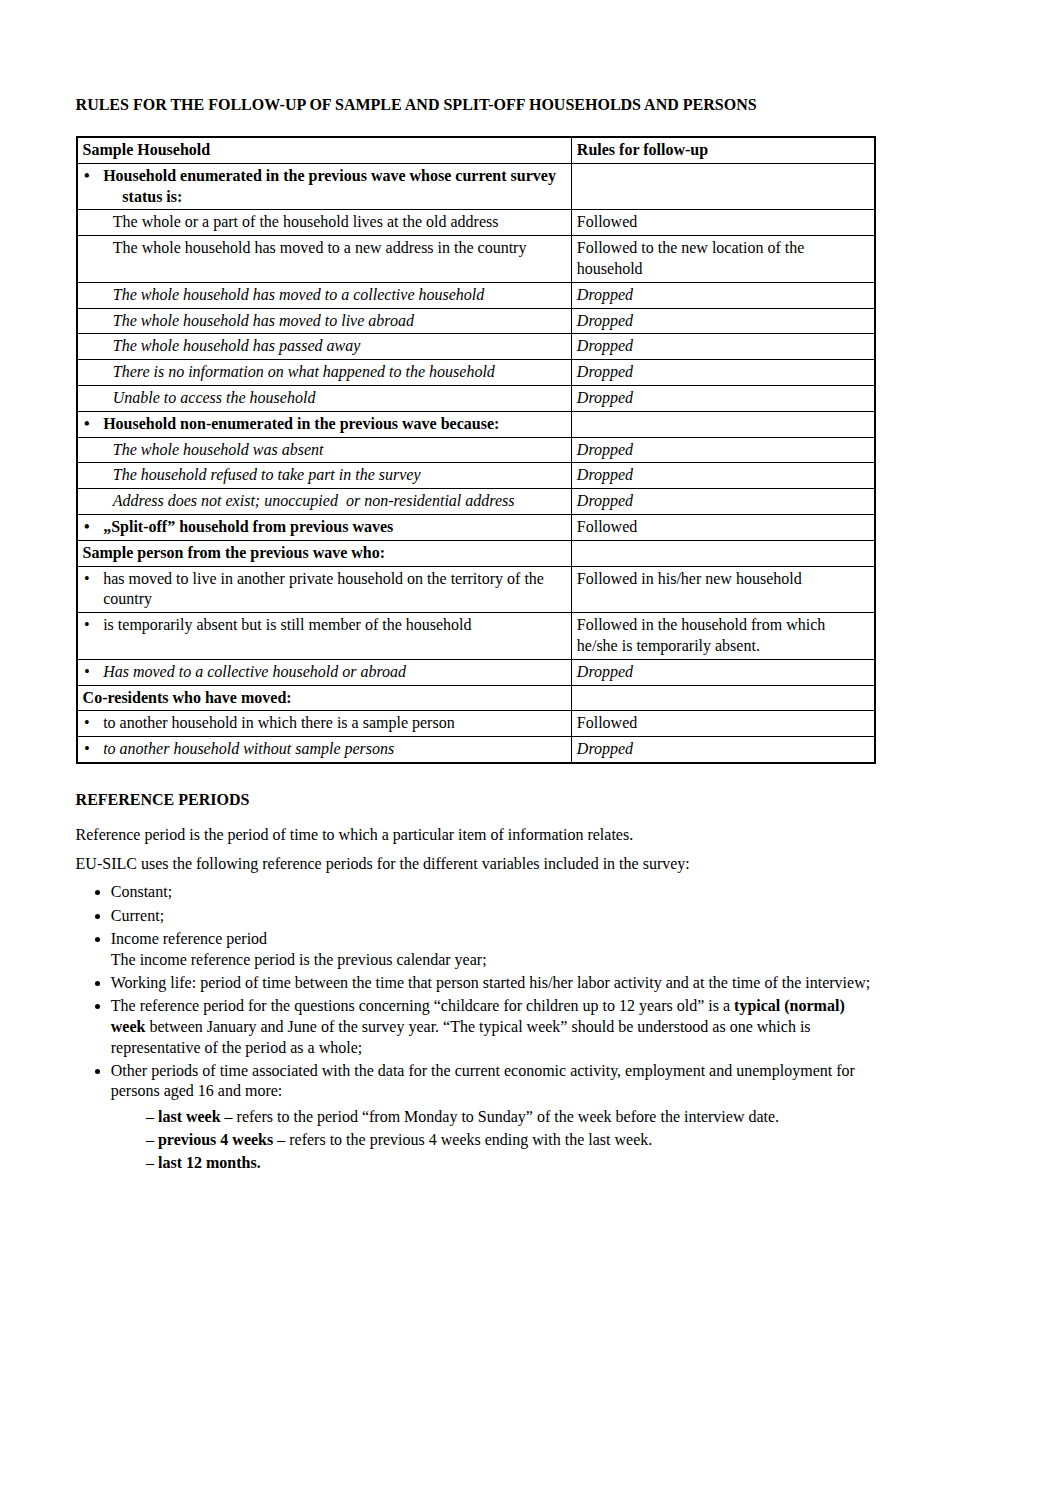Rules for the Follow-up of Sample and Split-off Households and Persons
| Sample Household | Rules for follow-up |
| --- | --- |
| Household enumerated in the previous wave whose current survey status is: | |
| The whole or a part of the household lives at the old address | Followed |
| The whole household has moved to a new address in the country | Followed to the new location of the household |
| The whole household has moved to a collective household | Dropped |
| The whole household has moved to live abroad | Dropped |
| The whole household has passed away | Dropped |
| There is no information on what happened to the household | Dropped |
| Unable to access the household | Dropped |
| Household non-enumerated in the previous wave because: | |
| The whole household was absent | Dropped |
| The household refused to take part in the survey | Dropped |
| Address does not exist; unoccupied or non-residential address | Dropped |
| „Split-off” household from previous waves | Followed |
| Sample person from the previous wave who: | |
| has moved to live in another private household on the territory of the country | Followed in his/her new household |
| is temporarily absent but is still member of the household | Followed in the household from which he/she is temporarily absent. |
| Has moved to a collective household or abroad | Dropped |
| Co-residents who have moved: | |
| to another household in which there is a sample person | Followed |
| to another household without sample persons | Dropped |
Reference Periods
Reference period is the period of time to which a particular item of information relates.
EU-SILC uses the following reference periods for the different variables included in the survey:
Constant;
Current;
Income reference period
The income reference period is the previous calendar year;
Working life: period of time between the time that person started his/her labor activity and at the time of the interview;
The reference period for the questions concerning “childcare for children up to 12 years old” is a typical (normal) week between January and June of the survey year. “The typical week” should be understood as one which is representative of the period as a whole;
Other periods of time associated with the data for the current economic activity, employment and unemployment for persons aged 16 and more:
last week – refers to the period “from Monday to Sunday” of the week before the interview date.
previous 4 weeks – refers to the previous 4 weeks ending with the last week.
last 12 months.